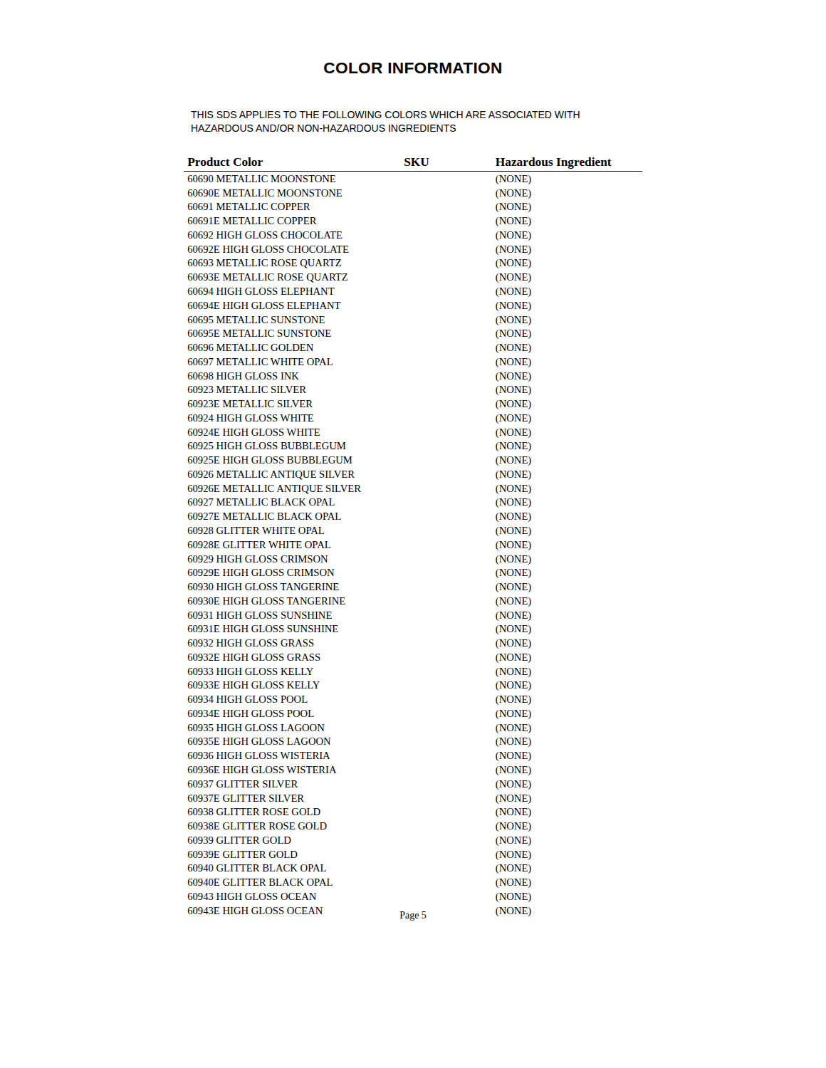COLOR INFORMATION
THIS SDS APPLIES TO THE FOLLOWING COLORS WHICH ARE ASSOCIATED WITH HAZARDOUS AND/OR NON-HAZARDOUS INGREDIENTS
| Product Color | SKU | Hazardous Ingredient |
| --- | --- | --- |
| 60690 METALLIC MOONSTONE | | (NONE) |
| 60690E METALLIC MOONSTONE | | (NONE) |
| 60691 METALLIC COPPER | | (NONE) |
| 60691E METALLIC COPPER | | (NONE) |
| 60692 HIGH GLOSS CHOCOLATE | | (NONE) |
| 60692E HIGH GLOSS CHOCOLATE | | (NONE) |
| 60693 METALLIC ROSE QUARTZ | | (NONE) |
| 60693E METALLIC ROSE QUARTZ | | (NONE) |
| 60694 HIGH GLOSS ELEPHANT | | (NONE) |
| 60694E HIGH GLOSS ELEPHANT | | (NONE) |
| 60695 METALLIC SUNSTONE | | (NONE) |
| 60695E METALLIC SUNSTONE | | (NONE) |
| 60696 METALLIC GOLDEN | | (NONE) |
| 60697 METALLIC WHITE OPAL | | (NONE) |
| 60698 HIGH GLOSS INK | | (NONE) |
| 60923 METALLIC SILVER | | (NONE) |
| 60923E METALLIC SILVER | | (NONE) |
| 60924 HIGH GLOSS WHITE | | (NONE) |
| 60924E HIGH GLOSS WHITE | | (NONE) |
| 60925 HIGH GLOSS BUBBLEGUM | | (NONE) |
| 60925E HIGH GLOSS BUBBLEGUM | | (NONE) |
| 60926 METALLIC ANTIQUE SILVER | | (NONE) |
| 60926E METALLIC ANTIQUE SILVER | | (NONE) |
| 60927 METALLIC BLACK OPAL | | (NONE) |
| 60927E METALLIC BLACK OPAL | | (NONE) |
| 60928 GLITTER WHITE OPAL | | (NONE) |
| 60928E GLITTER WHITE OPAL | | (NONE) |
| 60929 HIGH GLOSS CRIMSON | | (NONE) |
| 60929E HIGH GLOSS CRIMSON | | (NONE) |
| 60930 HIGH GLOSS TANGERINE | | (NONE) |
| 60930E HIGH GLOSS TANGERINE | | (NONE) |
| 60931 HIGH GLOSS SUNSHINE | | (NONE) |
| 60931E HIGH GLOSS SUNSHINE | | (NONE) |
| 60932 HIGH GLOSS GRASS | | (NONE) |
| 60932E HIGH GLOSS GRASS | | (NONE) |
| 60933 HIGH GLOSS KELLY | | (NONE) |
| 60933E HIGH GLOSS KELLY | | (NONE) |
| 60934 HIGH GLOSS POOL | | (NONE) |
| 60934E HIGH GLOSS POOL | | (NONE) |
| 60935 HIGH GLOSS LAGOON | | (NONE) |
| 60935E HIGH GLOSS LAGOON | | (NONE) |
| 60936 HIGH GLOSS WISTERIA | | (NONE) |
| 60936E HIGH GLOSS WISTERIA | | (NONE) |
| 60937 GLITTER SILVER | | (NONE) |
| 60937E GLITTER SILVER | | (NONE) |
| 60938 GLITTER ROSE GOLD | | (NONE) |
| 60938E GLITTER ROSE GOLD | | (NONE) |
| 60939 GLITTER GOLD | | (NONE) |
| 60939E GLITTER GOLD | | (NONE) |
| 60940 GLITTER BLACK OPAL | | (NONE) |
| 60940E GLITTER BLACK OPAL | | (NONE) |
| 60943 HIGH GLOSS OCEAN | | (NONE) |
| 60943E HIGH GLOSS OCEAN | | (NONE) |
Page 5